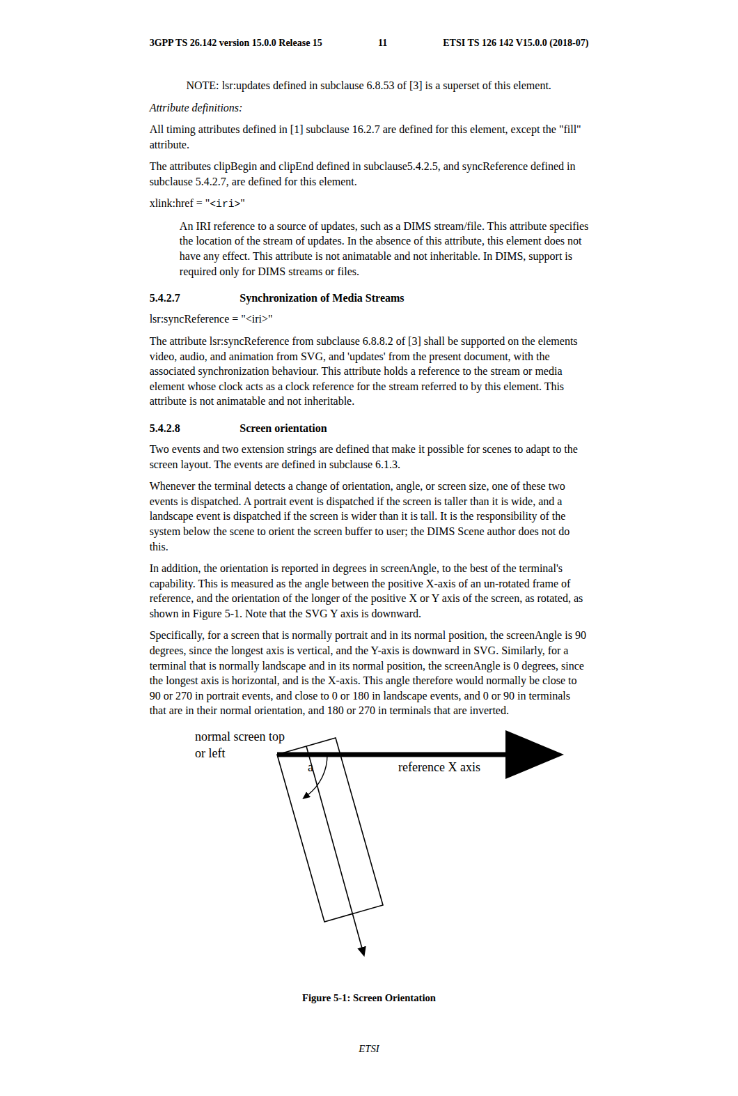3GPP TS 26.142 version 15.0.0 Release 15
11
ETSI TS 126 142 V15.0.0 (2018-07)
NOTE: lsr:updates defined in subclause 6.8.53 of [3] is a superset of this element.
Attribute definitions:
All timing attributes defined in [1] subclause 16.2.7 are defined for this element, except the "fill" attribute.
The attributes clipBegin and clipEnd defined in subclause5.4.2.5, and syncReference defined in subclause 5.4.2.7, are defined for this element.
xlink:href = "<iri>"
An IRI reference to a source of updates, such as a DIMS stream/file. This attribute specifies the location of the stream of updates. In the absence of this attribute, this element does not have any effect. This attribute is not animatable and not inheritable. In DIMS, support is required only for DIMS streams or files.
5.4.2.7 Synchronization of Media Streams
lsr:syncReference = "<iri>"
The attribute lsr:syncReference from subclause 6.8.8.2 of [3] shall be supported on the elements video, audio, and animation from SVG, and 'updates' from the present document, with the associated synchronization behaviour. This attribute holds a reference to the stream or media element whose clock acts as a clock reference for the stream referred to by this element. This attribute is not animatable and not inheritable.
5.4.2.8 Screen orientation
Two events and two extension strings are defined that make it possible for scenes to adapt to the screen layout. The events are defined in subclause 6.1.3.
Whenever the terminal detects a change of orientation, angle, or screen size, one of these two events is dispatched. A portrait event is dispatched if the screen is taller than it is wide, and a landscape event is dispatched if the screen is wider than it is tall. It is the responsibility of the system below the scene to orient the screen buffer to user; the DIMS Scene author does not do this.
In addition, the orientation is reported in degrees in screenAngle, to the best of the terminal's capability. This is measured as the angle between the positive X-axis of an un-rotated frame of reference, and the orientation of the longer of the positive X or Y axis of the screen, as rotated, as shown in Figure 5-1. Note that the SVG Y axis is downward.
Specifically, for a screen that is normally portrait and in its normal position, the screenAngle is 90 degrees, since the longest axis is vertical, and the Y-axis is downward in SVG. Similarly, for a terminal that is normally landscape and in its normal position, the screenAngle is 0 degrees, since the longest axis is horizontal, and is the X-axis. This angle therefore would normally be close to 90 or 270 in portrait events, and close to 0 or 180 in landscape events, and 0 or 90 in terminals that are in their normal orientation, and 180 or 270 in terminals that are inverted.
normal screen top or left a reference X axis
Figure 5-1: Screen Orientation
ETSI